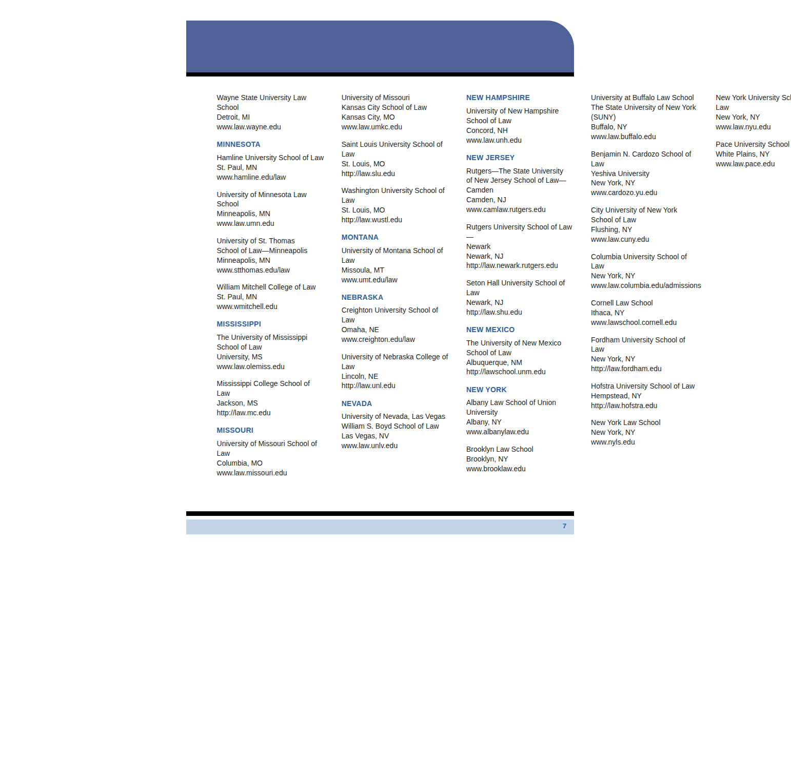Wayne State University Law School Detroit, MI www.law.wayne.edu
Minnesota
Hamline University School of Law St. Paul, MN www.hamline.edu/law
University of Minnesota Law School Minneapolis, MN www.law.umn.edu
University of St. Thomas School of Law—Minneapolis Minneapolis, MN www.stthomas.edu/law
William Mitchell College of Law St. Paul, MN www.wmitchell.edu
Mississippi
The University of Mississippi School of Law University, MS www.law.olemiss.edu
Mississippi College School of Law Jackson, MS http://law.mc.edu
Missouri
University of Missouri School of Law Columbia, MO www.law.missouri.edu
University of Missouri Kansas City School of Law Kansas City, MO www.law.umkc.edu
Saint Louis University School of Law St. Louis, MO http://law.slu.edu
Washington University School of Law St. Louis, MO http://law.wustl.edu
Montana
University of Montana School of Law Missoula, MT www.umt.edu/law
Nebraska
Creighton University School of Law Omaha, NE www.creighton.edu/law
University of Nebraska College of Law Lincoln, NE http://law.unl.edu
Nevada
University of Nevada, Las Vegas William S. Boyd School of Law Las Vegas, NV www.law.unlv.edu
New Hampshire
University of New Hampshire School of Law Concord, NH www.law.unh.edu
New Jersey
Rutgers—The State University of New Jersey School of Law—Camden Camden, NJ www.camlaw.rutgers.edu
Rutgers University School of Law— Newark Newark, NJ http://law.newark.rutgers.edu
Seton Hall University School of Law Newark, NJ http://law.shu.edu
New Mexico
The University of New Mexico School of Law Albuquerque, NM http://lawschool.unm.edu
New York
Albany Law School of Union University Albany, NY www.albanylaw.edu
Brooklyn Law School Brooklyn, NY www.brooklaw.edu
University at Buffalo Law School The State University of New York (SUNY) Buffalo, NY www.law.buffalo.edu
Benjamin N. Cardozo School of Law Yeshiva University New York, NY www.cardozo.yu.edu
City University of New York School of Law Flushing, NY www.law.cuny.edu
Columbia University School of Law New York, NY www.law.columbia.edu/admissions
Cornell Law School Ithaca, NY www.lawschool.cornell.edu
Fordham University School of Law New York, NY http://law.fordham.edu
Hofstra University School of Law Hempstead, NY http://law.hofstra.edu
New York Law School New York, NY www.nyls.edu
New York University School of Law New York, NY www.law.nyu.edu
Pace University School of Law White Plains, NY www.law.pace.edu
7